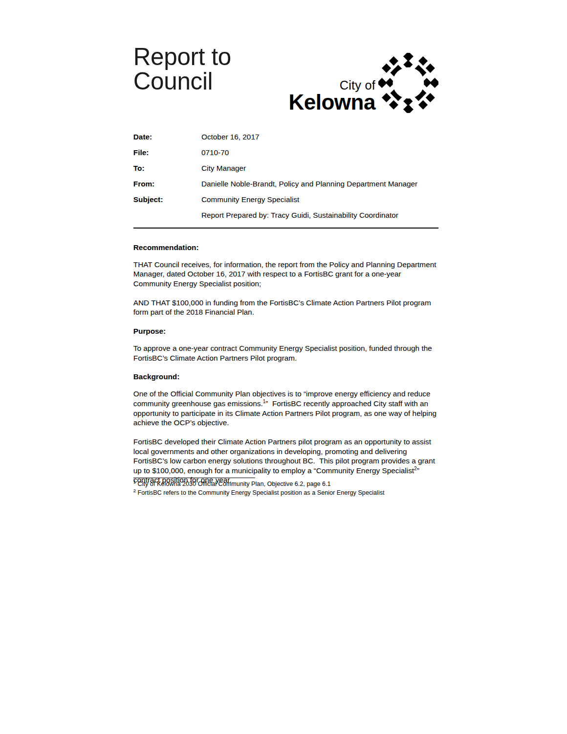Report to Council
City of Kelowna
| Date: | October 16, 2017 |
| File: | 0710-70 |
| To: | City Manager |
| From: | Danielle Noble-Brandt, Policy and Planning Department Manager |
| Subject: | Community Energy Specialist |
| | Report Prepared by: Tracy Guidi, Sustainability Coordinator |
Recommendation:
THAT Council receives, for information, the report from the Policy and Planning Department Manager, dated October 16, 2017 with respect to a FortisBC grant for a one-year Community Energy Specialist position;
AND THAT $100,000 in funding from the FortisBC’s Climate Action Partners Pilot program form part of the 2018 Financial Plan.
Purpose:
To approve a one-year contract Community Energy Specialist position, funded through the FortisBC’s Climate Action Partners Pilot program.
Background:
One of the Official Community Plan objectives is to “improve energy efficiency and reduce community greenhouse gas emissions.1” FortisBC recently approached City staff with an opportunity to participate in its Climate Action Partners Pilot program, as one way of helping achieve the OCP’s objective.
FortisBC developed their Climate Action Partners pilot program as an opportunity to assist local governments and other organizations in developing, promoting and delivering FortisBC’s low carbon energy solutions throughout BC. This pilot program provides a grant up to $100,000, enough for a municipality to employ a “Community Energy Specialist2” contract position for one year.
1 City of Kelowna 2030 Official Community Plan, Objective 6.2, page 6.1
2 FortisBC refers to the Community Energy Specialist position as a Senior Energy Specialist